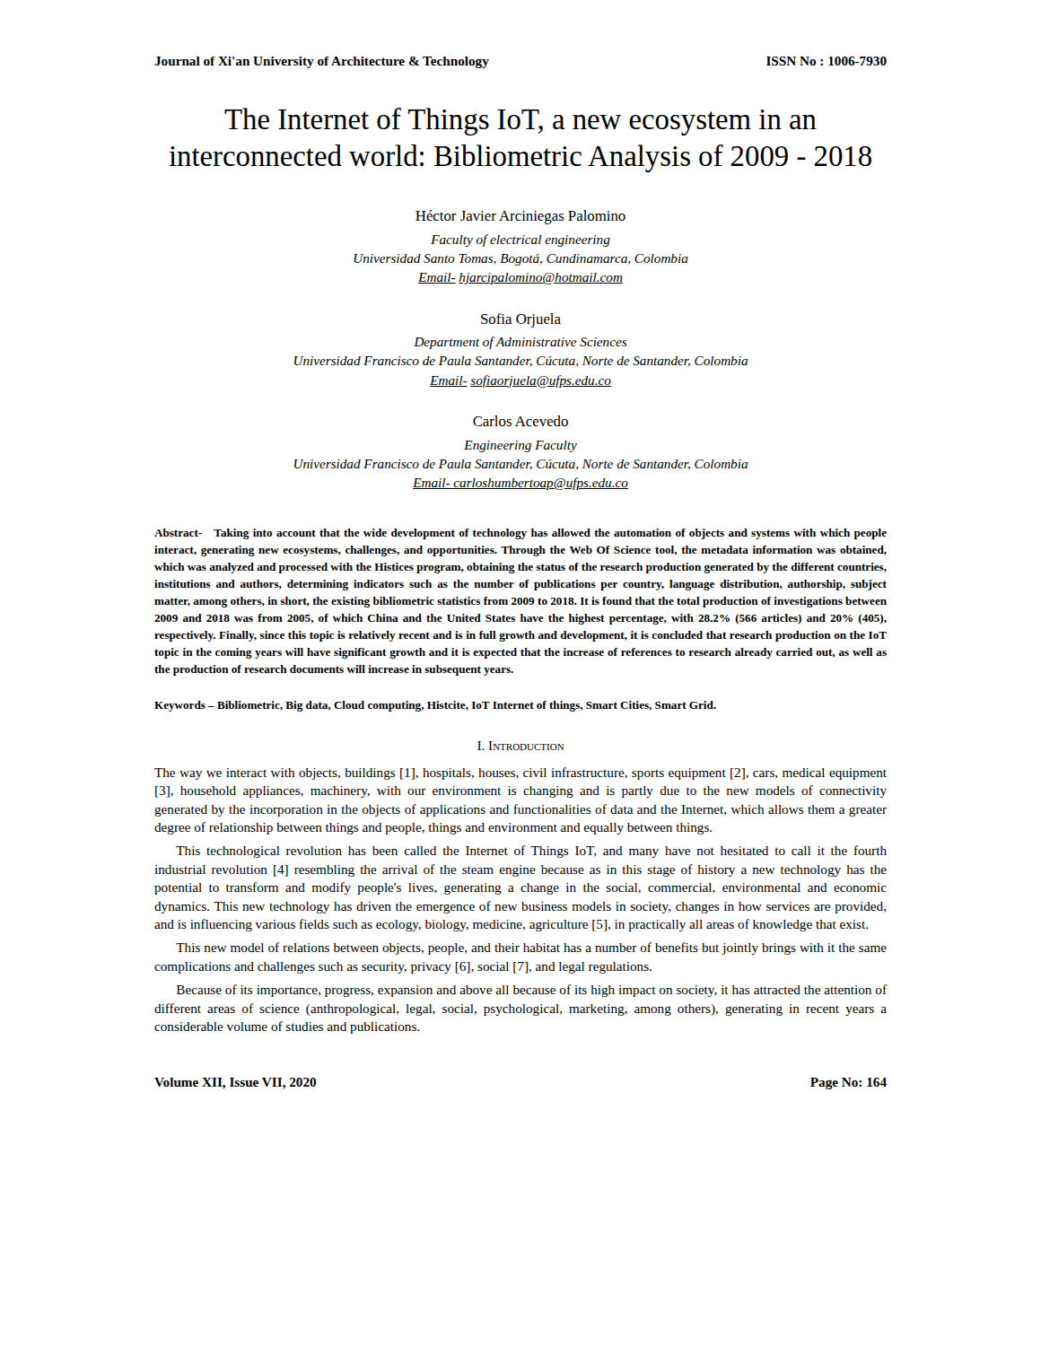Journal of Xi'an University of Architecture & Technology ISSN No : 1006-7930
The Internet of Things IoT, a new ecosystem in an interconnected world: Bibliometric Analysis of 2009 - 2018
Héctor Javier Arciniegas Palomino
Faculty of electrical engineering
Universidad Santo Tomas, Bogotá, Cundinamarca, Colombia
Email- hjarcipalomino@hotmail.com
Sofia Orjuela
Department of Administrative Sciences
Universidad Francisco de Paula Santander, Cúcuta, Norte de Santander, Colombia
Email- sofiaorjuela@ufps.edu.co
Carlos Acevedo
Engineering Faculty
Universidad Francisco de Paula Santander, Cúcuta, Norte de Santander, Colombia
Email- carloshumbertoap@ufps.edu.co
Abstract- Taking into account that the wide development of technology has allowed the automation of objects and systems with which people interact, generating new ecosystems, challenges, and opportunities. Through the Web Of Science tool, the metadata information was obtained, which was analyzed and processed with the Histices program, obtaining the status of the research production generated by the different countries, institutions and authors, determining indicators such as the number of publications per country, language distribution, authorship, subject matter, among others, in short, the existing bibliometric statistics from 2009 to 2018. It is found that the total production of investigations between 2009 and 2018 was from 2005, of which China and the United States have the highest percentage, with 28.2% (566 articles) and 20% (405), respectively. Finally, since this topic is relatively recent and is in full growth and development, it is concluded that research production on the IoT topic in the coming years will have significant growth and it is expected that the increase of references to research already carried out, as well as the production of research documents will increase in subsequent years.
Keywords – Bibliometric, Big data, Cloud computing, Histcite, IoT Internet of things, Smart Cities, Smart Grid.
I. Introduction
The way we interact with objects, buildings [1], hospitals, houses, civil infrastructure, sports equipment [2], cars, medical equipment [3], household appliances, machinery, with our environment is changing and is partly due to the new models of connectivity generated by the incorporation in the objects of applications and functionalities of data and the Internet, which allows them a greater degree of relationship between things and people, things and environment and equally between things.
This technological revolution has been called the Internet of Things IoT, and many have not hesitated to call it the fourth industrial revolution [4] resembling the arrival of the steam engine because as in this stage of history a new technology has the potential to transform and modify people's lives, generating a change in the social, commercial, environmental and economic dynamics. This new technology has driven the emergence of new business models in society, changes in how services are provided, and is influencing various fields such as ecology, biology, medicine, agriculture [5], in practically all areas of knowledge that exist.
This new model of relations between objects, people, and their habitat has a number of benefits but jointly brings with it the same complications and challenges such as security, privacy [6], social [7], and legal regulations.
Because of its importance, progress, expansion and above all because of its high impact on society, it has attracted the attention of different areas of science (anthropological, legal, social, psychological, marketing, among others), generating in recent years a considerable volume of studies and publications.
Volume XII, Issue VII, 2020 Page No: 164